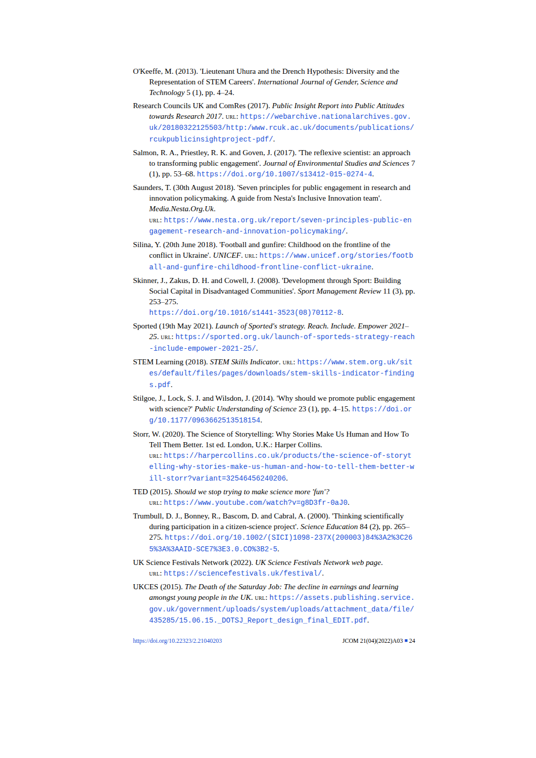O'Keeffe, M. (2013). 'Lieutenant Uhura and the Drench Hypothesis: Diversity and the Representation of STEM Careers'. International Journal of Gender, Science and Technology 5 (1), pp. 4–24.
Research Councils UK and ComRes (2017). Public Insight Report into Public Attitudes towards Research 2017. url: https://webarchive.nationalarchives.gov.uk/20180322125503/http:/www.rcuk.ac.uk/documents/publications/rcukpublicinsightproject-pdf/.
Salmon, R. A., Priestley, R. K. and Goven, J. (2017). 'The reflexive scientist: an approach to transforming public engagement'. Journal of Environmental Studies and Sciences 7 (1), pp. 53–68. https://doi.org/10.1007/s13412-015-0274-4.
Saunders, T. (30th August 2018). 'Seven principles for public engagement in research and innovation policymaking. A guide from Nesta's Inclusive Innovation team'. Media.Nesta.Org.Uk.
url: https://www.nesta.org.uk/report/seven-principles-public-engagement-research-and-innovation-policymaking/.
Silina, Y. (20th June 2018). 'Football and gunfire: Childhood on the frontline of the conflict in Ukraine'. UNICEF. url: https://www.unicef.org/stories/football-and-gunfire-childhood-frontline-conflict-ukraine.
Skinner, J., Zakus, D. H. and Cowell, J. (2008). 'Development through Sport: Building Social Capital in Disadvantaged Communities'. Sport Management Review 11 (3), pp. 253–275.
https://doi.org/10.1016/s1441-3523(08)70112-8.
Sported (19th May 2021). Launch of Sported's strategy. Reach. Include. Empower 2021–25. url: https://sported.org.uk/launch-of-sporteds-strategy-reach-include-empower-2021-25/.
STEM Learning (2018). STEM Skills Indicator. url: https://www.stem.org.uk/sites/default/files/pages/downloads/stem-skills-indicator-findings.pdf.
Stilgoe, J., Lock, S. J. and Wilsdon, J. (2014). 'Why should we promote public engagement with science?' Public Understanding of Science 23 (1), pp. 4–15. https://doi.org/10.1177/0963662513518154.
Storr, W. (2020). The Science of Storytelling: Why Stories Make Us Human and How To Tell Them Better. 1st ed. London, U.K.: Harper Collins.
url: https://harpercollins.co.uk/products/the-science-of-storytelling-why-stories-make-us-human-and-how-to-tell-them-better-will-storr?variant=32546456240206.
TED (2015). Should we stop trying to make science more 'fun'?
url: https://www.youtube.com/watch?v=g8D3fr-0aJ0.
Trumbull, D. J., Bonney, R., Bascom, D. and Cabral, A. (2000). 'Thinking scientifically during participation in a citizen-science project'. Science Education 84 (2), pp. 265–275. https://doi.org/10.1002/(SICI)1098-237X(200003)84%3A2%3C265%3A%3AAID-SCE7%3E3.0.CO%3B2-5.
UK Science Festivals Network (2022). UK Science Festivals Network web page.
url: https://sciencefestivals.uk/festival/.
UKCES (2015). The Death of the Saturday Job: The decline in earnings and learning amongst young people in the UK. url: https://assets.publishing.service.gov.uk/government/uploads/system/uploads/attachment_data/file/435285/15.06.15._DOTSJ_Report_design_final_EDIT.pdf.
https://doi.org/10.22323/2.21040203
JCOM 21(04)(2022)A03 ■ 24